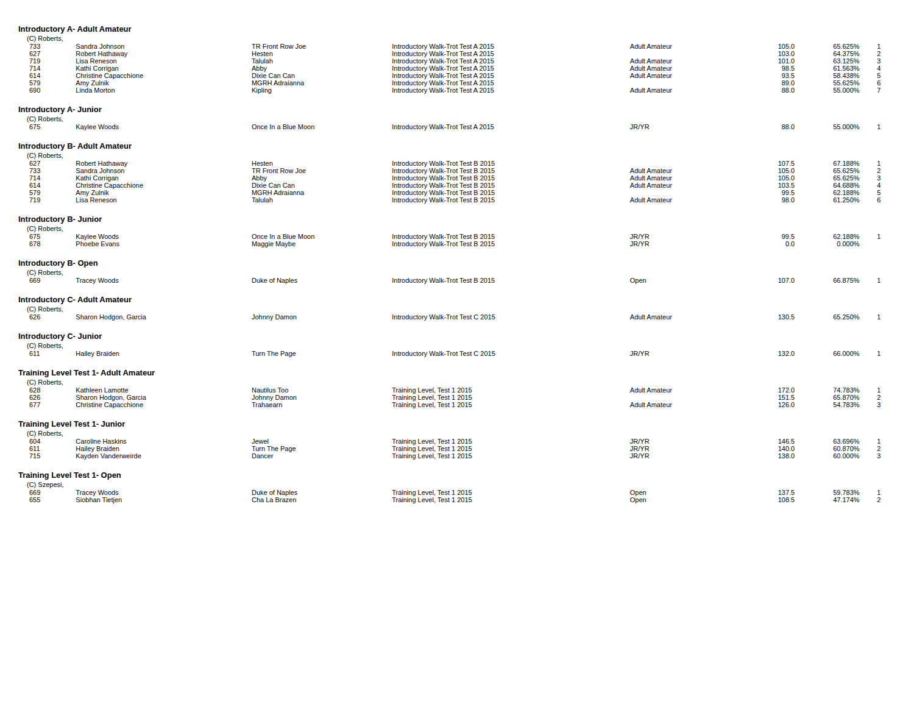Introductory A- Adult Amateur
(C) Roberts,
| 733 | Sandra Johnson | TR Front Row Joe | Introductory Walk-Trot Test A 2015 | Adult Amateur | 105.0 | 65.625% | 1 |
| 627 | Robert Hathaway | Hesten | Introductory Walk-Trot Test A 2015 | | 103.0 | 64.375% | 2 |
| 719 | Lisa Reneson | Talulah | Introductory Walk-Trot Test A 2015 | Adult Amateur | 101.0 | 63.125% | 3 |
| 714 | Kathi Corrigan | Abby | Introductory Walk-Trot Test A 2015 | Adult Amateur | 98.5 | 61.563% | 4 |
| 614 | Christine Capacchione | Dixie Can Can | Introductory Walk-Trot Test A 2015 | Adult Amateur | 93.5 | 58.438% | 5 |
| 579 | Amy Zulnik | MGRH Adraianna | Introductory Walk-Trot Test A 2015 | | 89.0 | 55.625% | 6 |
| 690 | Linda Morton | Kipling | Introductory Walk-Trot Test A 2015 | Adult Amateur | 88.0 | 55.000% | 7 |
Introductory A- Junior
(C) Roberts,
| 675 | Kaylee Woods | Once In a Blue Moon | Introductory Walk-Trot Test A 2015 | JR/YR | 88.0 | 55.000% | 1 |
Introductory B- Adult Amateur
(C) Roberts,
| 627 | Robert Hathaway | Hesten | Introductory Walk-Trot Test B 2015 | | 107.5 | 67.188% | 1 |
| 733 | Sandra Johnson | TR Front Row Joe | Introductory Walk-Trot Test B 2015 | Adult Amateur | 105.0 | 65.625% | 2 |
| 714 | Kathi Corrigan | Abby | Introductory Walk-Trot Test B 2015 | Adult Amateur | 105.0 | 65.625% | 3 |
| 614 | Christine Capacchione | Dixie Can Can | Introductory Walk-Trot Test B 2015 | Adult Amateur | 103.5 | 64.688% | 4 |
| 579 | Amy Zulnik | MGRH Adraianna | Introductory Walk-Trot Test B 2015 | | 99.5 | 62.188% | 5 |
| 719 | Lisa Reneson | Talulah | Introductory Walk-Trot Test B 2015 | Adult Amateur | 98.0 | 61.250% | 6 |
Introductory B- Junior
(C) Roberts,
| 675 | Kaylee Woods | Once In a Blue Moon | Introductory Walk-Trot Test B 2015 | JR/YR | 99.5 | 62.188% | 1 |
| 678 | Phoebe Evans | Maggie Maybe | Introductory Walk-Trot Test B 2015 | JR/YR | 0.0 | 0.000% | |
Introductory B- Open
(C) Roberts,
| 669 | Tracey Woods | Duke of Naples | Introductory Walk-Trot Test B 2015 | Open | 107.0 | 66.875% | 1 |
Introductory C- Adult Amateur
(C) Roberts,
| 626 | Sharon Hodgon, Garcia | Johnny Damon | Introductory Walk-Trot Test C 2015 | Adult Amateur | 130.5 | 65.250% | 1 |
Introductory C- Junior
(C) Roberts,
| 611 | Hailey Braiden | Turn The Page | Introductory Walk-Trot Test C 2015 | JR/YR | 132.0 | 66.000% | 1 |
Training Level Test 1- Adult Amateur
(C) Roberts,
| 628 | Kathleen Lamotte | Nautilus Too | Training Level, Test 1 2015 | Adult Amateur | 172.0 | 74.783% | 1 |
| 626 | Sharon Hodgon, Garcia | Johnny Damon | Training Level, Test 1 2015 | | 151.5 | 65.870% | 2 |
| 677 | Christine Capacchione | Trahaearn | Training Level, Test 1 2015 | Adult Amateur | 126.0 | 54.783% | 3 |
Training Level Test 1- Junior
(C) Roberts,
| 604 | Caroline Haskins | Jewel | Training Level, Test 1 2015 | JR/YR | 146.5 | 63.696% | 1 |
| 611 | Hailey Braiden | Turn The Page | Training Level, Test 1 2015 | JR/YR | 140.0 | 60.870% | 2 |
| 715 | Kayden Vanderweirde | Dancer | Training Level, Test 1 2015 | JR/YR | 138.0 | 60.000% | 3 |
Training Level Test 1- Open
(C) Szepesi,
| 669 | Tracey Woods | Duke of Naples | Training Level, Test 1 2015 | Open | 137.5 | 59.783% | 1 |
| 655 | Siobhan Tietjen | Cha La Brazen | Training Level, Test 1 2015 | Open | 108.5 | 47.174% | 2 |